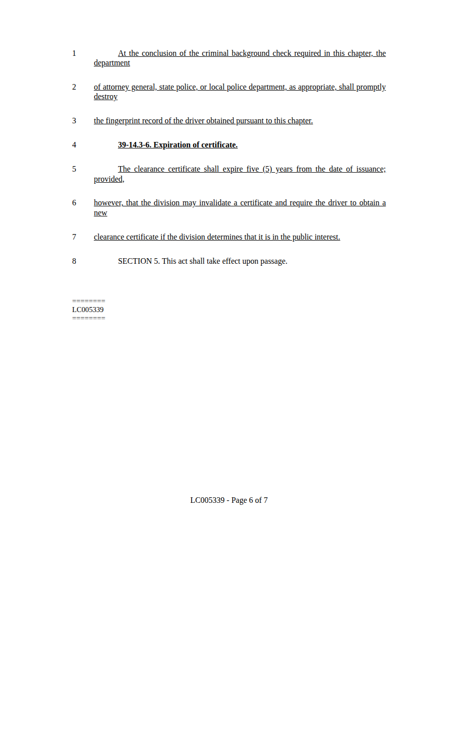| 1 | At the conclusion of the criminal background check required in this chapter, the department |
| 2 | of attorney general, state police, or local police department, as appropriate, shall promptly destroy |
| 3 | the fingerprint record of the driver obtained pursuant to this chapter. |
| 4 | 39-14.3-6. Expiration of certificate. |
| 5 | The clearance certificate shall expire five (5) years from the date of issuance; provided, |
| 6 | however, that the division may invalidate a certificate and require the driver to obtain a new |
| 7 | clearance certificate if the division determines that it is in the public interest. |
| 8 | SECTION 5. This act shall take effect upon passage. |
========
LC005339
========
LC005339 - Page 6 of 7